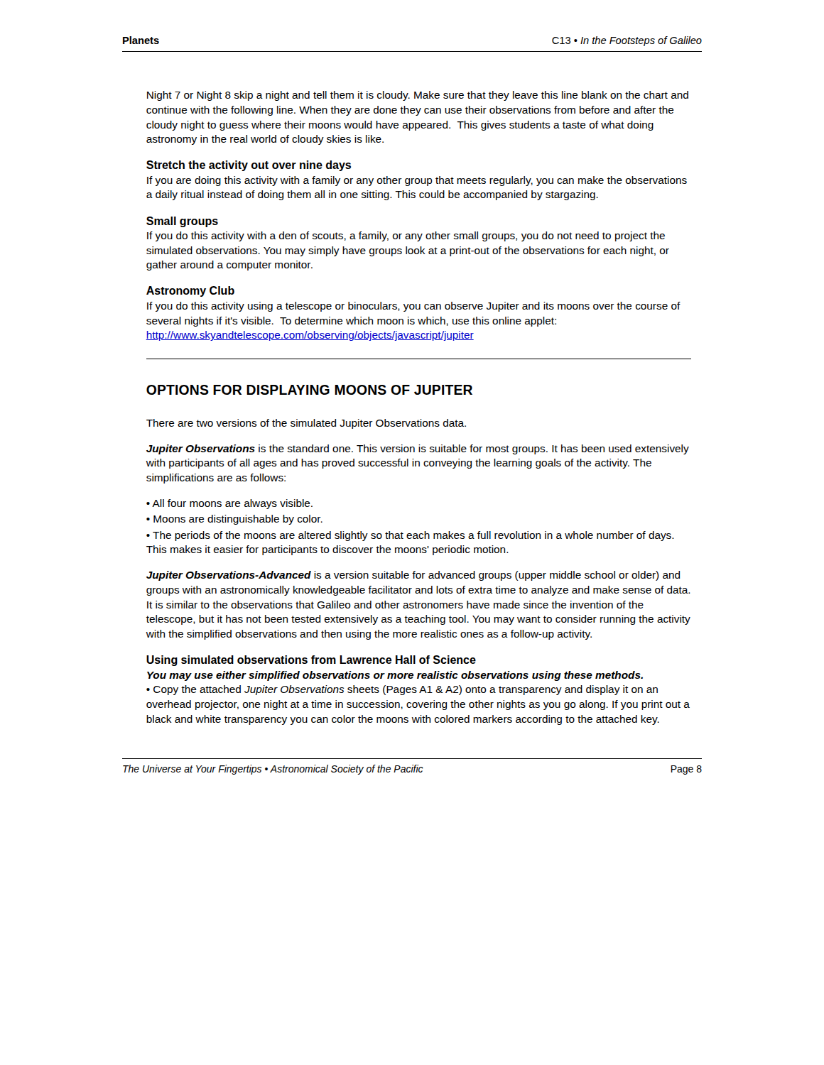Planets
C13 • In the Footsteps of Galileo
Night 7 or Night 8 skip a night and tell them it is cloudy. Make sure that they leave this line blank on the chart and continue with the following line. When they are done they can use their observations from before and after the cloudy night to guess where their moons would have appeared. This gives students a taste of what doing astronomy in the real world of cloudy skies is like.
Stretch the activity out over nine days
If you are doing this activity with a family or any other group that meets regularly, you can make the observations a daily ritual instead of doing them all in one sitting. This could be accompanied by stargazing.
Small groups
If you do this activity with a den of scouts, a family, or any other small groups, you do not need to project the simulated observations. You may simply have groups look at a print-out of the observations for each night, or gather around a computer monitor.
Astronomy Club
If you do this activity using a telescope or binoculars, you can observe Jupiter and its moons over the course of several nights if it's visible. To determine which moon is which, use this online applet:
http://www.skyandtelescope.com/observing/objects/javascript/jupiter
OPTIONS FOR DISPLAYING MOONS OF JUPITER
There are two versions of the simulated Jupiter Observations data.
Jupiter Observations is the standard one. This version is suitable for most groups. It has been used extensively with participants of all ages and has proved successful in conveying the learning goals of the activity. The simplifications are as follows:
• All four moons are always visible.
• Moons are distinguishable by color.
• The periods of the moons are altered slightly so that each makes a full revolution in a whole number of days. This makes it easier for participants to discover the moons' periodic motion.
Jupiter Observations-Advanced is a version suitable for advanced groups (upper middle school or older) and groups with an astronomically knowledgeable facilitator and lots of extra time to analyze and make sense of data. It is similar to the observations that Galileo and other astronomers have made since the invention of the telescope, but it has not been tested extensively as a teaching tool. You may want to consider running the activity with the simplified observations and then using the more realistic ones as a follow-up activity.
Using simulated observations from Lawrence Hall of Science
You may use either simplified observations or more realistic observations using these methods.
• Copy the attached Jupiter Observations sheets (Pages A1 & A2) onto a transparency and display it on an overhead projector, one night at a time in succession, covering the other nights as you go along. If you print out a black and white transparency you can color the moons with colored markers according to the attached key.
The Universe at Your Fingertips • Astronomical Society of the Pacific
Page 8